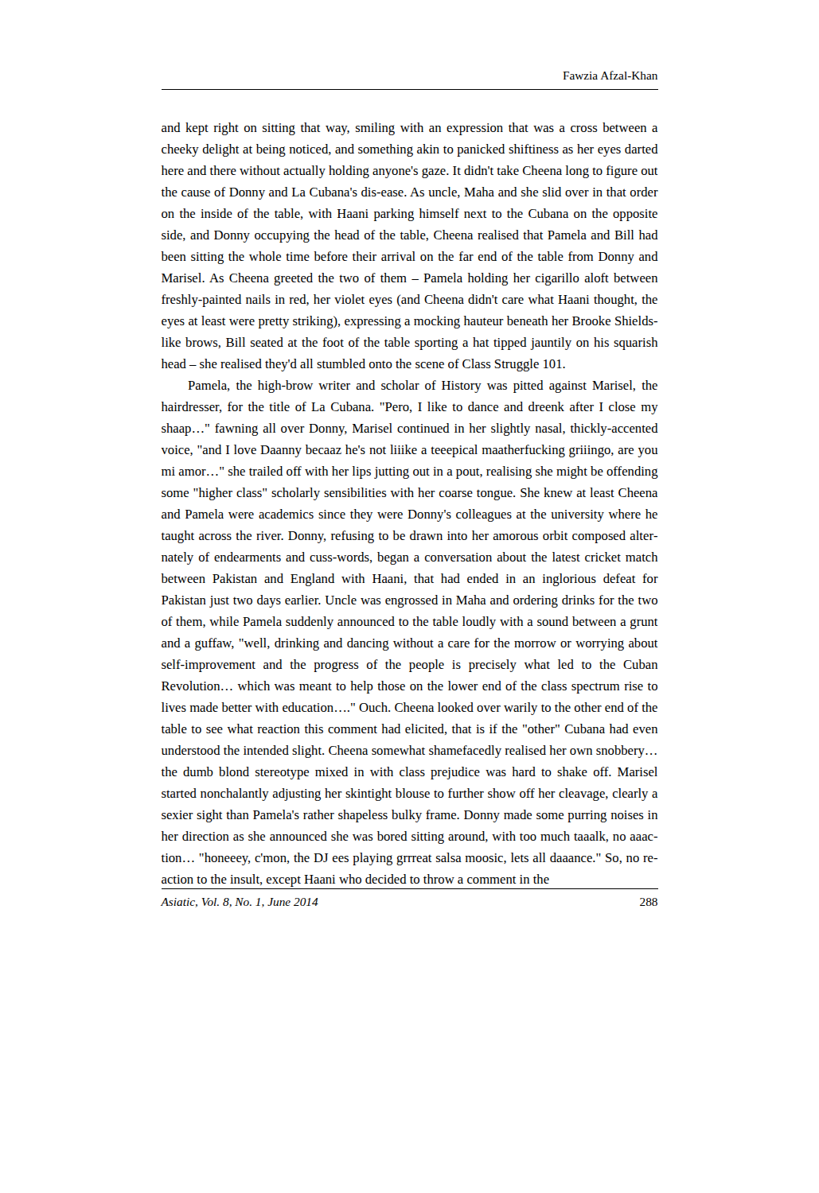Fawzia Afzal-Khan
and kept right on sitting that way, smiling with an expression that was a cross between a cheeky delight at being noticed, and something akin to panicked shiftiness as her eyes darted here and there without actually holding anyone's gaze. It didn't take Cheena long to figure out the cause of Donny and La Cubana's dis-ease. As uncle, Maha and she slid over in that order on the inside of the table, with Haani parking himself next to the Cubana on the opposite side, and Donny occupying the head of the table, Cheena realised that Pamela and Bill had been sitting the whole time before their arrival on the far end of the table from Donny and Marisel. As Cheena greeted the two of them – Pamela holding her cigarillo aloft between freshly-painted nails in red, her violet eyes (and Cheena didn't care what Haani thought, the eyes at least were pretty striking), expressing a mocking hauteur beneath her Brooke Shields-like brows, Bill seated at the foot of the table sporting a hat tipped jauntily on his squarish head – she realised they'd all stumbled onto the scene of Class Struggle 101.
Pamela, the high-brow writer and scholar of History was pitted against Marisel, the hairdresser, for the title of La Cubana. "Pero, I like to dance and dreenk after I close my shaap…" fawning all over Donny, Marisel continued in her slightly nasal, thickly-accented voice, "and I love Daanny becaaz he's not liiike a teeepical maatherfucking griiingo, are you mi amor…" she trailed off with her lips jutting out in a pout, realising she might be offending some "higher class" scholarly sensibilities with her coarse tongue. She knew at least Cheena and Pamela were academics since they were Donny's colleagues at the university where he taught across the river. Donny, refusing to be drawn into her amorous orbit composed alternately of endearments and cuss-words, began a conversation about the latest cricket match between Pakistan and England with Haani, that had ended in an inglorious defeat for Pakistan just two days earlier. Uncle was engrossed in Maha and ordering drinks for the two of them, while Pamela suddenly announced to the table loudly with a sound between a grunt and a guffaw, "well, drinking and dancing without a care for the morrow or worrying about self-improvement and the progress of the people is precisely what led to the Cuban Revolution… which was meant to help those on the lower end of the class spectrum rise to lives made better with education…." Ouch. Cheena looked over warily to the other end of the table to see what reaction this comment had elicited, that is if the "other" Cubana had even understood the intended slight. Cheena somewhat shamefacedly realised her own snobbery… the dumb blond stereotype mixed in with class prejudice was hard to shake off. Marisel started nonchalantly adjusting her skintight blouse to further show off her cleavage, clearly a sexier sight than Pamela's rather shapeless bulky frame. Donny made some purring noises in her direction as she announced she was bored sitting around, with too much taaalk, no aaaction… "honeeey, c'mon, the DJ ees playing grrreat salsa moosic, lets all daaance." So, no reaction to the insult, except Haani who decided to throw a comment in the
Asiatic, Vol. 8, No. 1, June 2014 288